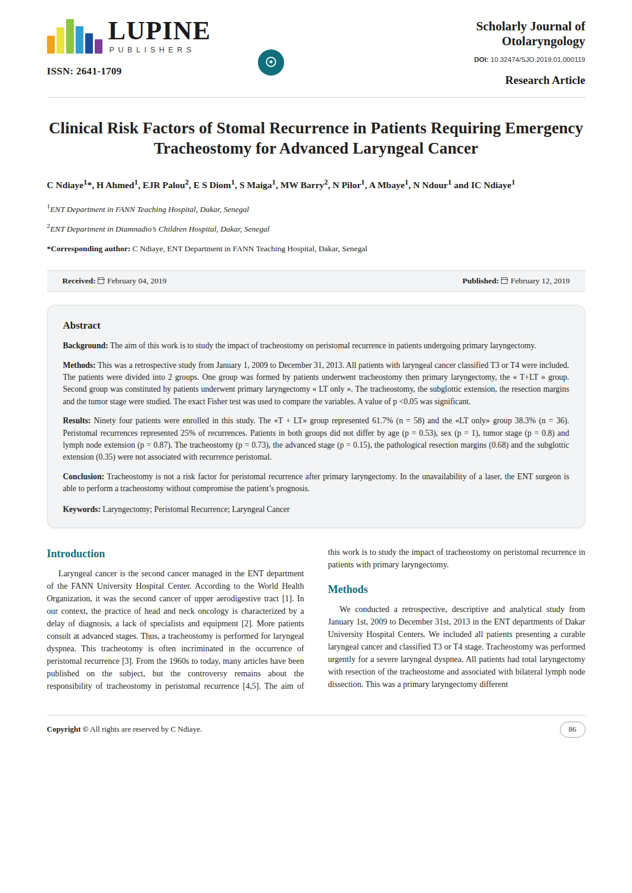LUPINE PUBLISHERS
ISSN: 2641-1709
☉
Scholarly Journal of
Otolaryngology
DOI: 10.32474/SJO.2019.01.000119
Research Article
Clinical Risk Factors of Stomal Recurrence in Patients Requiring Emergency Tracheostomy for Advanced Laryngeal Cancer
C Ndiaye1*, H Ahmed1, EJR Palou2, E S Diom1, S Maiga1, MW Barry2, N Pilor1, A Mbaye1, N Ndour1 and IC Ndiaye1
1ENT Department in FANN Teaching Hospital, Dakar, Senegal
2ENT Department in Diamnadio’s Children Hospital, Dakar, Senegal
*Corresponding author: C Ndiaye, ENT Department in FANN Teaching Hospital, Dakar, Senegal
Received: February 04, 2019
Published: February 12, 2019
Abstract
Background: The aim of this work is to study the impact of tracheostomy on peristomal recurrence in patients undergoing primary laryngectomy.
Methods: This was a retrospective study from January 1, 2009 to December 31, 2013. All patients with laryngeal cancer classified T3 or T4 were included. The patients were divided into 2 groups. One group was formed by patients underwent tracheostomy then primary laryngectomy, the « T+LT » group. Second group was constituted by patients underwent primary laryngectomy « LT only ». The tracheostomy, the subglottic extension, the resection margins and the tumor stage were studied. The exact Fisher test was used to compare the variables. A value of p <0.05 was significant.
Results: Ninety four patients were enrolled in this study. The «T + LT» group represented 61.7% (n = 58) and the «LT only» group 38.3% (n = 36). Peristomal recurrences represented 25% of recurrences. Patients in both groups did not differ by age (p = 0.53), sex (p = 1), tumor stage (p = 0.8) and lymph node extension (p = 0.87). The tracheostomy (p = 0.73), the advanced stage (p = 0.15), the pathological resection margins (0.68) and the subglottic extension (0.35) were not associated with recurrence peristomal.
Conclusion: Tracheostomy is not a risk factor for peristomal recurrence after primary laryngectomy. In the unavailability of a laser, the ENT surgeon is able to perform a tracheostomy without compromise the patient’s prognosis.
Keywords: Laryngectomy; Peristomal Recurrence; Laryngeal Cancer
Introduction
Laryngeal cancer is the second cancer managed in the ENT department of the FANN University Hospital Center. According to the World Health Organization, it was the second cancer of upper aerodigestive tract [1]. In our context, the practice of head and neck oncology is characterized by a delay of diagnosis, a lack of specialists and equipment [2]. More patients consult at advanced stages. Thus, a tracheostomy is performed for laryngeal dyspnea. This tracheotomy is often incriminated in the occurrence of peristomal recurrence [3]. From the 1960s to today, many articles have been published on the subject, but the controversy remains about the responsibility of tracheostomy in peristomal recurrence [4,5]. The aim of this work is to study the impact of tracheostomy on peristomal recurrence in patients with primary laryngectomy.
Methods
We conducted a retrospective, descriptive and analytical study from January 1st, 2009 to December 31st, 2013 in the ENT departments of Dakar University Hospital Centers. We included all patients presenting a curable laryngeal cancer and classified T3 or T4 stage. Tracheostomy was performed urgently for a severe laryngeal dyspnea. All patients had total laryngectomy with resection of the tracheostome and associated with bilateral lymph node dissection. This was a primary laryngectomy different
Copyright © All rights are reserved by C Ndiaye.
86